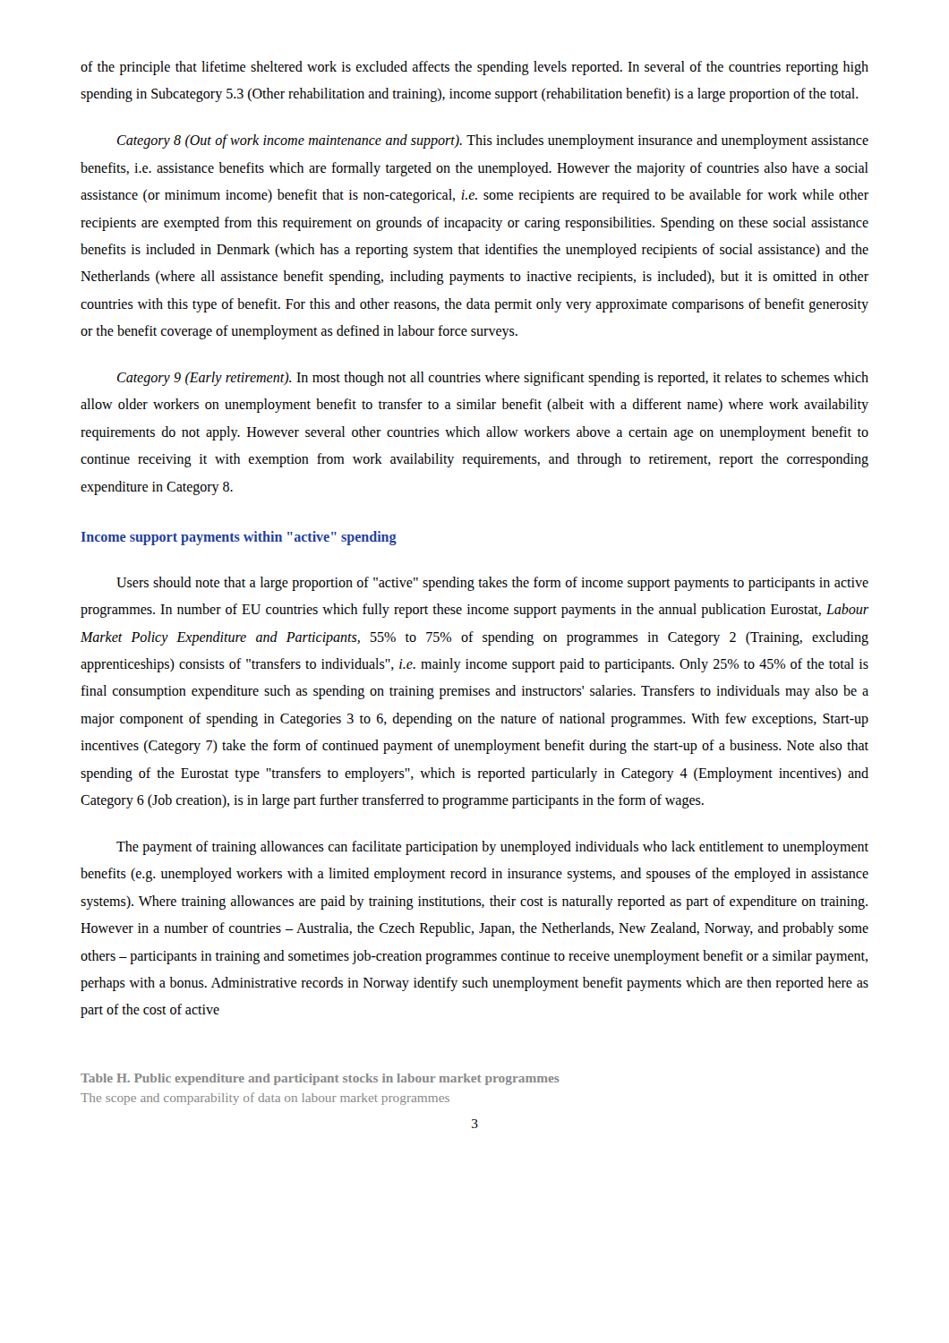of the principle that lifetime sheltered work is excluded affects the spending levels reported. In several of the countries reporting high spending in Subcategory 5.3 (Other rehabilitation and training), income support (rehabilitation benefit) is a large proportion of the total.
Category 8 (Out of work income maintenance and support). This includes unemployment insurance and unemployment assistance benefits, i.e. assistance benefits which are formally targeted on the unemployed. However the majority of countries also have a social assistance (or minimum income) benefit that is non-categorical, i.e. some recipients are required to be available for work while other recipients are exempted from this requirement on grounds of incapacity or caring responsibilities. Spending on these social assistance benefits is included in Denmark (which has a reporting system that identifies the unemployed recipients of social assistance) and the Netherlands (where all assistance benefit spending, including payments to inactive recipients, is included), but it is omitted in other countries with this type of benefit. For this and other reasons, the data permit only very approximate comparisons of benefit generosity or the benefit coverage of unemployment as defined in labour force surveys.
Category 9 (Early retirement). In most though not all countries where significant spending is reported, it relates to schemes which allow older workers on unemployment benefit to transfer to a similar benefit (albeit with a different name) where work availability requirements do not apply. However several other countries which allow workers above a certain age on unemployment benefit to continue receiving it with exemption from work availability requirements, and through to retirement, report the corresponding expenditure in Category 8.
Income support payments within "active" spending
Users should note that a large proportion of "active" spending takes the form of income support payments to participants in active programmes. In number of EU countries which fully report these income support payments in the annual publication Eurostat, Labour Market Policy Expenditure and Participants, 55% to 75% of spending on programmes in Category 2 (Training, excluding apprenticeships) consists of "transfers to individuals", i.e. mainly income support paid to participants. Only 25% to 45% of the total is final consumption expenditure such as spending on training premises and instructors' salaries. Transfers to individuals may also be a major component of spending in Categories 3 to 6, depending on the nature of national programmes. With few exceptions, Start-up incentives (Category 7) take the form of continued payment of unemployment benefit during the start-up of a business. Note also that spending of the Eurostat type "transfers to employers", which is reported particularly in Category 4 (Employment incentives) and Category 6 (Job creation), is in large part further transferred to programme participants in the form of wages.
The payment of training allowances can facilitate participation by unemployed individuals who lack entitlement to unemployment benefits (e.g. unemployed workers with a limited employment record in insurance systems, and spouses of the employed in assistance systems). Where training allowances are paid by training institutions, their cost is naturally reported as part of expenditure on training. However in a number of countries – Australia, the Czech Republic, Japan, the Netherlands, New Zealand, Norway, and probably some others – participants in training and sometimes job-creation programmes continue to receive unemployment benefit or a similar payment, perhaps with a bonus. Administrative records in Norway identify such unemployment benefit payments which are then reported here as part of the cost of active
Table H. Public expenditure and participant stocks in labour market programmes The scope and comparability of data on labour market programmes
3